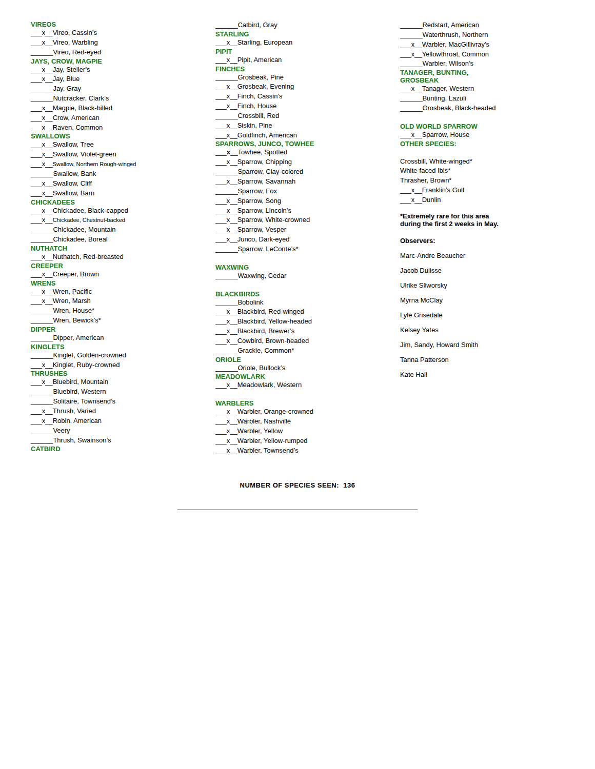Vireos
___x__Vireo, Cassin’s
___x__Vireo, Warbling
______Vireo, Red-eyed
Jays, Crow, Magpie
___x__Jay, Steller’s
___x__Jay, Blue
______Jay, Gray
______Nutcracker, Clark’s
___x__Magpie, Black-billed
___x__Crow, American
___x__Raven, Common
Swallows
___x__Swallow, Tree
___x__Swallow, Violet-green
___x__Swallow, Northern Rough-winged
______Swallow, Bank
___x__Swallow, Cliff
___x__Swallow, Barn
Chickadees
___x__Chickadee, Black-capped
___x__Chickadee, Chestnut-backed
______Chickadee, Mountain
______Chickadee, Boreal
Nuthatch
___x__Nuthatch, Red-breasted
Creeper
___x__Creeper, Brown
Wrens
___x__Wren, Pacific
___x__Wren, Marsh
______Wren, House*
______Wren, Bewick’s*
Dipper
______Dipper, American
Kinglets
______Kinglet, Golden-crowned
___x__Kinglet, Ruby-crowned
Thrushes
___x__Bluebird, Mountain
______Bluebird, Western
______Solitaire, Townsend’s
___x__Thrush, Varied
___x__Robin, American
______Veery
______Thrush, Swainson’s
Catbird
______Catbird, Gray
Starling
___x__Starling, European
Pipit
___x__Pipit, American
Finches
______Grosbeak, Pine
___x__Grosbeak, Evening
___x__Finch, Cassin’s
___x__Finch, House
______Crossbill, Red
___x__Siskin, Pine
___x__Goldfinch, American
Sparrows, Junco, Towhee
___x__Towhee, Spotted
___x__Sparrow, Chipping
______Sparrow, Clay-colored
___x__Sparrow, Savannah
______Sparrow, Fox
___x__Sparrow, Song
___x__Sparrow, Lincoln’s
___x__Sparrow, White-crowned
___x__Sparrow, Vesper
___x__Junco, Dark-eyed
______Sparrow. LeConte’s*
Waxwing
______Waxwing, Cedar
Blackbirds
______Bobolink
___x__Blackbird, Red-winged
___x__Blackbird, Yellow-headed
___x__Blackbird, Brewer’s
___x__Cowbird, Brown-headed
______Grackle, Common*
Oriole
______Oriole, Bullock’s
Meadowlark
___x__Meadowlark, Western
Warblers
___x__Warbler, Orange-crowned
___x__Warbler, Nashville
___x__Warbler, Yellow
___x__Warbler, Yellow-rumped
___x__Warbler, Townsend’s
______Redstart, American
______Waterthrush, Northern
___x__Warbler, MacGillivray’s
___x__Yellowthroat, Common
______Warbler, Wilson’s
Tanager, Bunting,
Grosbeak
___x__Tanager, Western
______Bunting, Lazuli
______Grosbeak, Black-headed
Old World Sparrow
___x__Sparrow, House
Other Species:
Crossbill, White-winged*
White-faced Ibis*
Thrasher, Brown*
___x__Franklin’s Gull
___x__Dunlin
*Extremely rare for this area
during the first 2 weeks in May.
Observers:
Marc-Andre Beaucher
Jacob Dulisse
Ulrike Sliworsky
Myrna McClay
Lyle Grisedale
Kelsey Yates
Jim, Sandy, Howard Smith
Tanna Patterson
Kate Hall
NUMBER OF SPECIES SEEN: 136